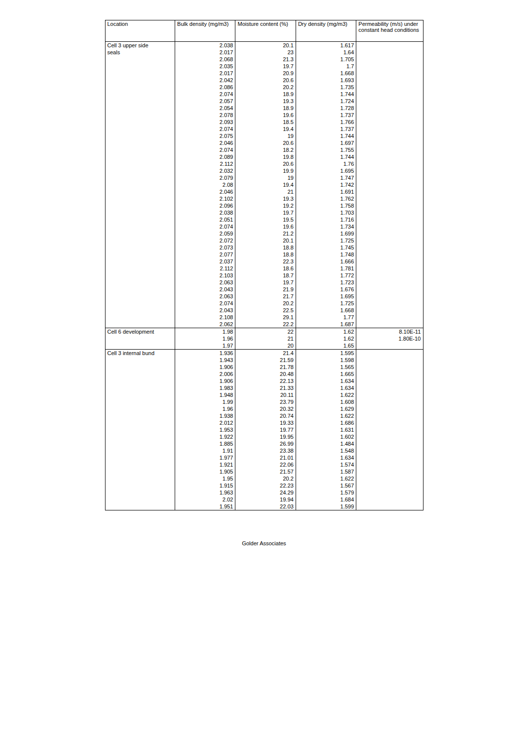| Location | Bulk density (mg/m3) | Moisture content (%) | Dry density (mg/m3) | Permeability (m/s) under constant head conditions |
| --- | --- | --- | --- | --- |
| Cell 3 upper side | 2.038 | 20.1 | 1.617 | |
| seals | 2.017 | 23 | 1.64 | |
| | 2.068 | 21.3 | 1.705 | |
| | 2.035 | 19.7 | 1.7 | |
| | 2.017 | 20.9 | 1.668 | |
| | 2.042 | 20.6 | 1.693 | |
| | 2.086 | 20.2 | 1.735 | |
| | 2.074 | 18.9 | 1.744 | |
| | 2.057 | 19.3 | 1.724 | |
| | 2.054 | 18.9 | 1.728 | |
| | 2.078 | 19.6 | 1.737 | |
| | 2.093 | 18.5 | 1.766 | |
| | 2.074 | 19.4 | 1.737 | |
| | 2.075 | 19 | 1.744 | |
| | 2.046 | 20.6 | 1.697 | |
| | 2.074 | 18.2 | 1.755 | |
| | 2.089 | 19.8 | 1.744 | |
| | 2.112 | 20.6 | 1.76 | |
| | 2.032 | 19.9 | 1.695 | |
| | 2.079 | 19 | 1.747 | |
| | 2.08 | 19.4 | 1.742 | |
| | 2.046 | 21 | 1.691 | |
| | 2.102 | 19.3 | 1.762 | |
| | 2.096 | 19.2 | 1.758 | |
| | 2.038 | 19.7 | 1.703 | |
| | 2.051 | 19.5 | 1.716 | |
| | 2.074 | 19.6 | 1.734 | |
| | 2.059 | 21.2 | 1.699 | |
| | 2.072 | 20.1 | 1.725 | |
| | 2.073 | 18.8 | 1.745 | |
| | 2.077 | 18.8 | 1.748 | |
| | 2.037 | 22.3 | 1.666 | |
| | 2.112 | 18.6 | 1.781 | |
| | 2.103 | 18.7 | 1.772 | |
| | 2.063 | 19.7 | 1.723 | |
| | 2.043 | 21.9 | 1.676 | |
| | 2.063 | 21.7 | 1.695 | |
| | 2.074 | 20.2 | 1.725 | |
| | 2.043 | 22.5 | 1.668 | |
| | 2.108 | 29.1 | 1.77 | |
| | 2.062 | 22.2 | 1.687 | |
| Cell 6 development | 1.98 | 22 | 1.62 | 8.10E-11 |
| | 1.96 | 21 | 1.62 | 1.80E-10 |
| | 1.97 | 20 | 1.65 | |
| Cell 3 internal bund | 1.936 | 21.4 | 1.595 | |
| | 1.943 | 21.59 | 1.598 | |
| | 1.906 | 21.78 | 1.565 | |
| | 2.006 | 20.48 | 1.665 | |
| | 1.906 | 22.13 | 1.634 | |
| | 1.983 | 21.33 | 1.634 | |
| | 1.948 | 20.11 | 1.622 | |
| | 1.99 | 23.79 | 1.608 | |
| | 1.96 | 20.32 | 1.629 | |
| | 1.938 | 20.74 | 1.622 | |
| | 2.012 | 19.33 | 1.686 | |
| | 1.953 | 19.77 | 1.631 | |
| | 1.922 | 19.95 | 1.602 | |
| | 1.885 | 26.99 | 1.484 | |
| | 1.91 | 23.38 | 1.548 | |
| | 1.977 | 21.01 | 1.634 | |
| | 1.921 | 22.06 | 1.574 | |
| | 1.905 | 21.57 | 1.587 | |
| | 1.95 | 20.2 | 1.622 | |
| | 1.915 | 22.23 | 1.567 | |
| | 1.963 | 24.29 | 1.579 | |
| | 2.02 | 19.94 | 1.684 | |
| | 1.951 | 22.03 | 1.599 | |
Golder Associates